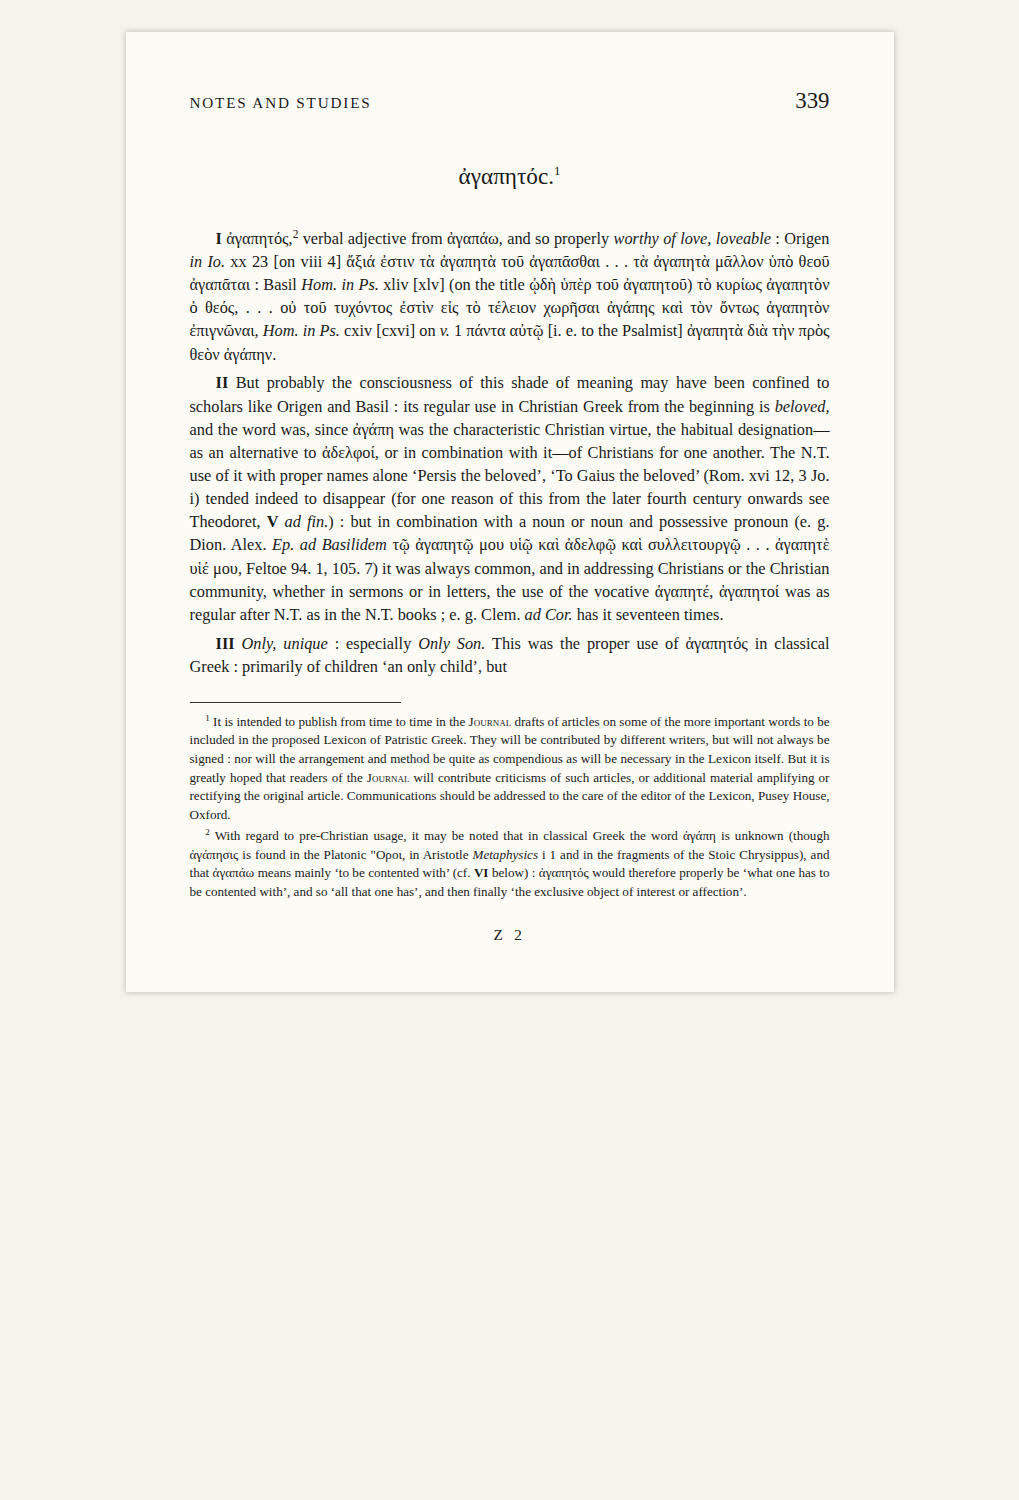NOTES AND STUDIES 339
ἀγαπητόc.1
I ἀγαπητός,2 verbal adjective from ἀγαπάω, and so properly worthy of love, loveable : Origen in Io. xx 23 [on viii 4] ἄξιά ἐστιν τὰ ἀγαπητὰ τοῦ ἀγαπᾶσθαι . . . τὰ ἀγαπητὰ μᾶλλον ὑπὸ θεοῦ ἀγαπᾶται : Basil Hom. in Ps. xliv [xlv] (on the title ᾠδὴ ὑπὲρ τοῦ ἀγαπητοῦ) τὸ κυρίως ἀγαπητὸν ὁ θεός, . . . οὐ τοῦ τυχόντος ἐστὶν εἰς τὸ τέλειον χωρῆσαι ἀγάπης καὶ τὸν ὄντως ἀγαπητὸν ἐπιγνῶναι, Hom. in Ps. cxiv [cxvi] on v. 1 πάντα αὐτῷ [i. e. to the Psalmist] ἀγαπητὰ διὰ τὴν πρὸς θεὸν ἀγάπην.
II But probably the consciousness of this shade of meaning may have been confined to scholars like Origen and Basil : its regular use in Christian Greek from the beginning is beloved, and the word was, since ἀγάπη was the characteristic Christian virtue, the habitual designation—as an alternative to ἀδελφοί, or in combination with it—of Christians for one another. The N.T. use of it with proper names alone ‘Persis the beloved’, ‘To Gaius the beloved’ (Rom. xvi 12, 3 Jo. i) tended indeed to disappear (for one reason of this from the later fourth century onwards see Theodoret, V ad fin.) : but in combination with a noun or noun and possessive pronoun (e. g. Dion. Alex. Ep. ad Basilidem τῷ ἀγαπητῷ μου υἱῷ καὶ ἀδελφῷ καὶ συλλειτουργῷ . . . ἀγαπητὲ υἱέ μου, Feltoe 94. 1, 105. 7) it was always common, and in addressing Christians or the Christian community, whether in sermons or in letters, the use of the vocative ἀγαπητέ, ἀγαπητοί was as regular after N.T. as in the N.T. books ; e. g. Clem. ad Cor. has it seventeen times.
III Only, unique : especially Only Son. This was the proper use of ἀγαπητός in classical Greek : primarily of children ‘an only child’, but
1 It is intended to publish from time to time in the Journal drafts of articles on some of the more important words to be included in the proposed Lexicon of Patristic Greek. They will be contributed by different writers, but will not always be signed : nor will the arrangement and method be quite as compendious as will be necessary in the Lexicon itself. But it is greatly hoped that readers of the Journal will contribute criticisms of such articles, or additional material amplifying or rectifying the original article. Communications should be addressed to the care of the editor of the Lexicon, Pusey House, Oxford.
2 With regard to pre-Christian usage, it may be noted that in classical Greek the word ἀγάπη is unknown (though ἀγάπησις is found in the Platonic "Οροι, in Aristotle Metaphysics i 1 and in the fragments of the Stoic Chrysippus), and that ἀγαπάω means mainly ‘to be contented with’ (cf. VI below) : ἀγαπητός would therefore properly be ‘what one has to be contented with’, and so ‘all that one has’, and then finally ‘the exclusive object of interest or affection’.
Z 2